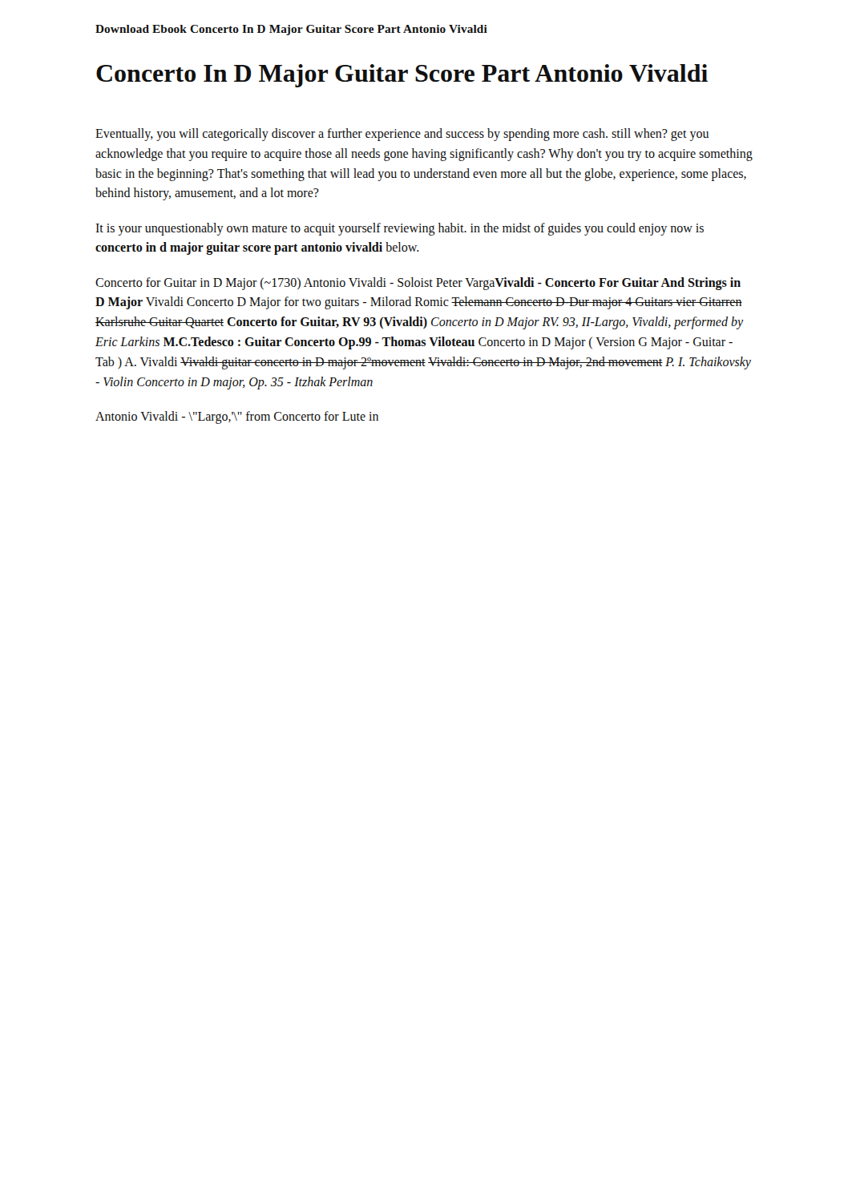Download Ebook Concerto In D Major Guitar Score Part Antonio Vivaldi
Concerto In D Major Guitar Score Part Antonio Vivaldi
Eventually, you will categorically discover a further experience and success by spending more cash. still when? get you acknowledge that you require to acquire those all needs gone having significantly cash? Why don't you try to acquire something basic in the beginning? That's something that will lead you to understand even more all but the globe, experience, some places, behind history, amusement, and a lot more?
It is your unquestionably own mature to acquit yourself reviewing habit. in the midst of guides you could enjoy now is concerto in d major guitar score part antonio vivaldi below.
Concerto for Guitar in D Major (~1730) Antonio Vivaldi - Soloist Peter VargaVivaldi - Concerto For Guitar And Strings in D Major Vivaldi Concerto D Major for two guitars - Milorad Romic Telemann Concerto D-Dur major 4 Guitars vier Gitarren Karlsruhe Guitar Quartet Concerto for Guitar, RV 93 (Vivaldi) Concerto in D Major RV. 93, II-Largo, Vivaldi, performed by Eric Larkins M.C.Tedesco : Guitar Concerto Op.99 - Thomas Viloteau Concerto in D Major ( Version G Major - Guitar - Tab ) A. Vivaldi Vivaldi guitar concerto in D major 2ºmovement Vivaldi: Concerto in D Major, 2nd movement P. I. Tchaikovsky - Violin Concerto in D major, Op. 35 - Itzhak Perlman
Antonio Vivaldi - \"Largo,'\" from Concerto for Lute in